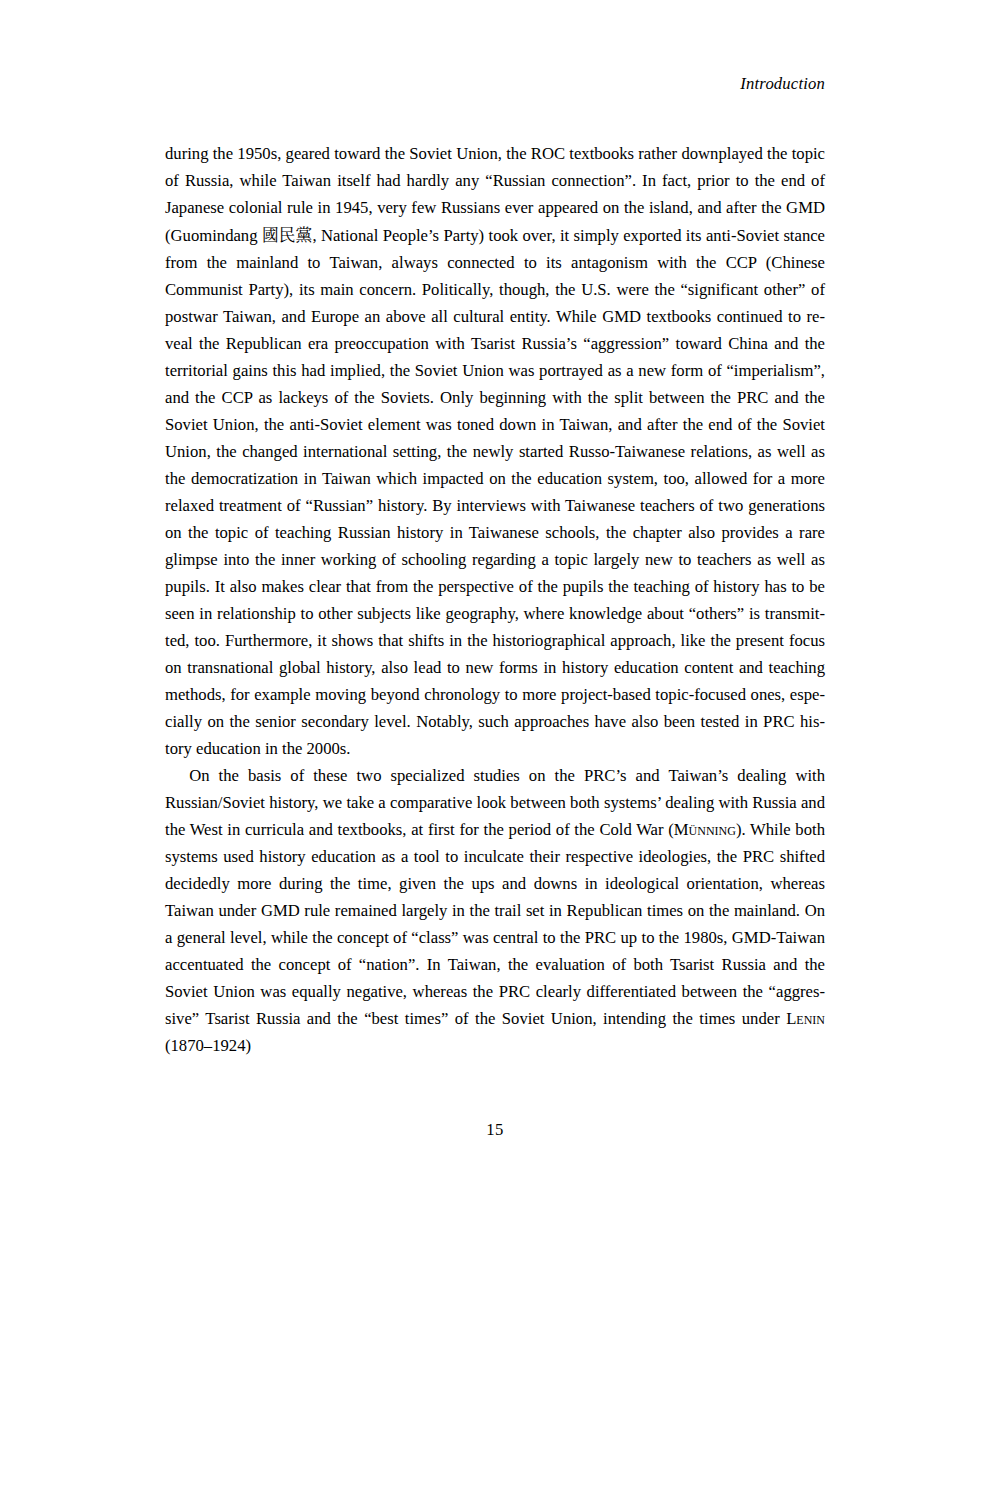Introduction
during the 1950s, geared toward the Soviet Union, the ROC textbooks rather downplayed the topic of Russia, while Taiwan itself had hardly any “Russian connection”. In fact, prior to the end of Japanese colonial rule in 1945, very few Russians ever appeared on the island, and after the GMD (Guomindang 國民黨, National People’s Party) took over, it simply exported its anti-Soviet stance from the mainland to Taiwan, always connected to its antagonism with the CCP (Chinese Communist Party), its main concern. Politically, though, the U.S. were the “significant other” of postwar Taiwan, and Europe an above all cultural entity. While GMD textbooks continued to reveal the Republican era preoccupation with Tsarist Russia’s “aggression” toward China and the territorial gains this had implied, the Soviet Union was portrayed as a new form of “imperialism”, and the CCP as lackeys of the Soviets. Only beginning with the split between the PRC and the Soviet Union, the anti-Soviet element was toned down in Taiwan, and after the end of the Soviet Union, the changed international setting, the newly started Russo-Taiwanese relations, as well as the democratization in Taiwan which impacted on the education system, too, allowed for a more relaxed treatment of “Russian” history. By interviews with Taiwanese teachers of two generations on the topic of teaching Russian history in Taiwanese schools, the chapter also provides a rare glimpse into the inner working of schooling regarding a topic largely new to teachers as well as pupils. It also makes clear that from the perspective of the pupils the teaching of history has to be seen in relationship to other subjects like geography, where knowledge about “others” is transmitted, too. Furthermore, it shows that shifts in the historiographical approach, like the present focus on transnational global history, also lead to new forms in history education content and teaching methods, for example moving beyond chronology to more project-based topic-focused ones, especially on the senior secondary level. Notably, such approaches have also been tested in PRC history education in the 2000s.
On the basis of these two specialized studies on the PRC’s and Taiwan’s dealing with Russian/Soviet history, we take a comparative look between both systems’ dealing with Russia and the West in curricula and textbooks, at first for the period of the Cold War (Münning). While both systems used history education as a tool to inculcate their respective ideologies, the PRC shifted decidedly more during the time, given the ups and downs in ideological orientation, whereas Taiwan under GMD rule remained largely in the trail set in Republican times on the mainland. On a general level, while the concept of “class” was central to the PRC up to the 1980s, GMD-Taiwan accentuated the concept of “nation”. In Taiwan, the evaluation of both Tsarist Russia and the Soviet Union was equally negative, whereas the PRC clearly differentiated between the “aggressive” Tsarist Russia and the “best times” of the Soviet Union, intending the times under Lenin (1870–1924)
15